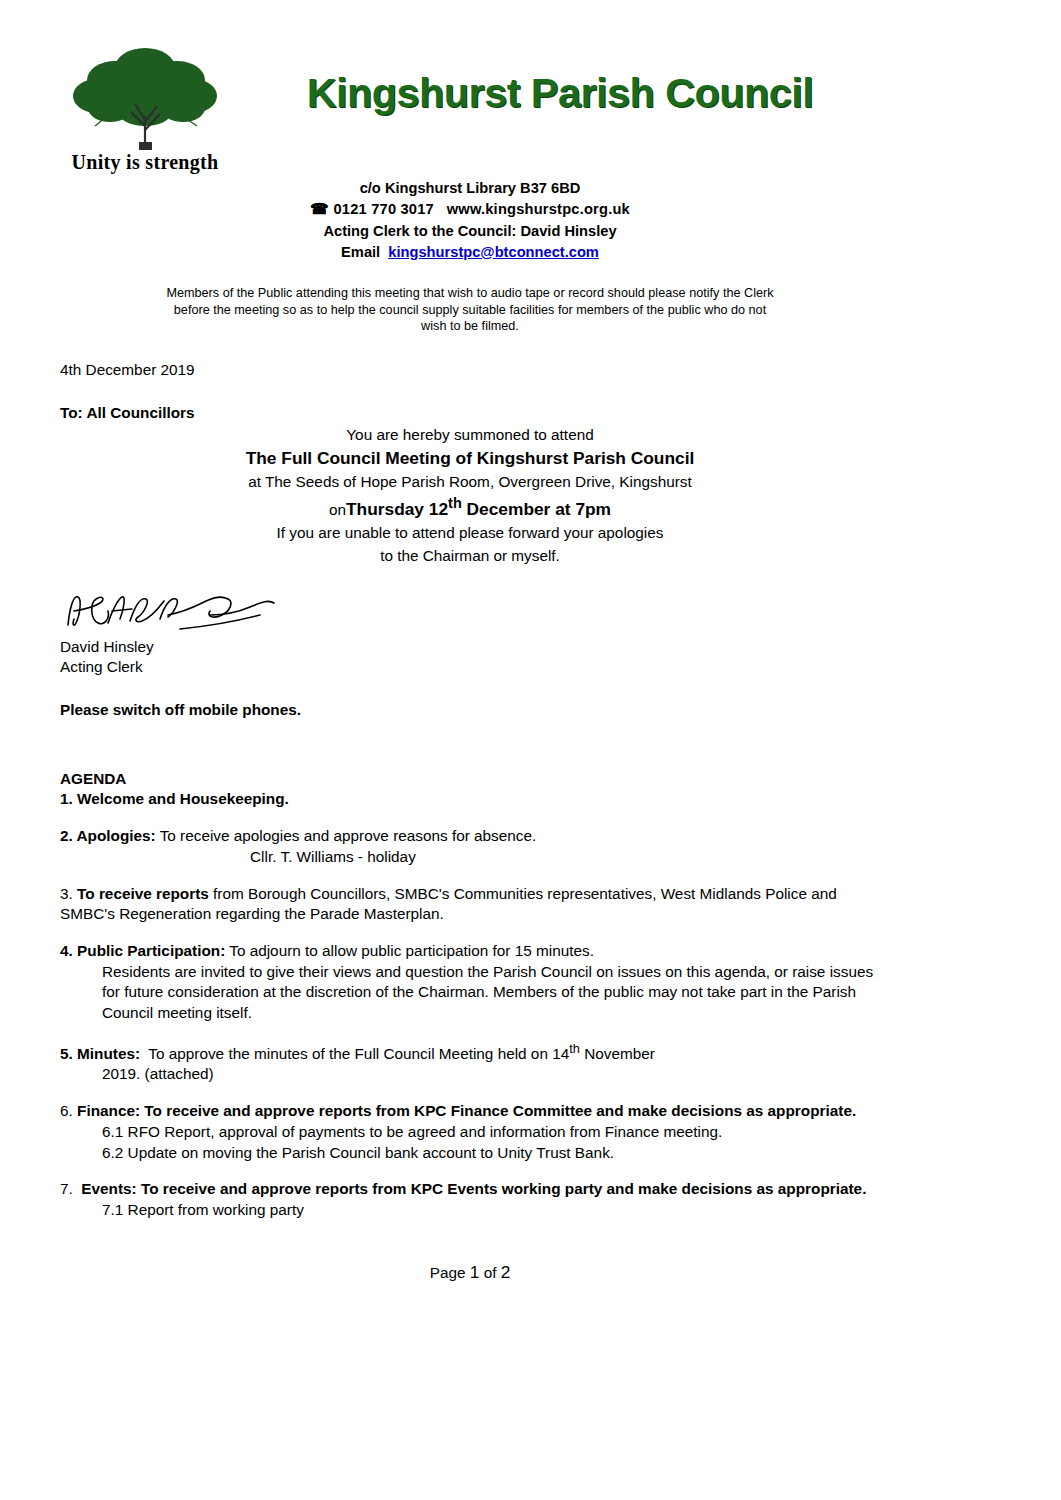Unity is strength
Kingshurst Parish Council
c/o Kingshurst Library B37 6BD
☎ 0121 770 3017 www.kingshurstpc.org.uk
Acting Clerk to the Council: David Hinsley
Email kingshurstpc@btconnect.com
Members of the Public attending this meeting that wish to audio tape or record should please notify the Clerk
before the meeting so as to help the council supply suitable facilities for members of the public who do not
wish to be filmed.
4th December 2019
To: All Councillors
You are hereby summoned to attend
The Full Council Meeting of Kingshurst Parish Council
at The Seeds of Hope Parish Room, Overgreen Drive, Kingshurst
onThursday 12th December at 7pm
If you are unable to attend please forward your apologies
to the Chairman or myself.
David Hinsley
Acting Clerk
Please switch off mobile phones.
AGENDA
1. Welcome and Housekeeping.
2. Apologies: To receive apologies and approve reasons for absence.
Cllr. T. Williams - holiday
3. To receive reports from Borough Councillors, SMBC's Communities representatives, West Midlands Police and SMBC's Regeneration regarding the Parade Masterplan.
4. Public Participation: To adjourn to allow public participation for 15 minutes.
Residents are invited to give their views and question the Parish Council on issues on this agenda, or raise issues for future consideration at the discretion of the Chairman. Members of the public may not take part in the Parish Council meeting itself.
5. Minutes: To approve the minutes of the Full Council Meeting held on 14th November
2019. (attached)
6. Finance: To receive and approve reports from KPC Finance Committee and make decisions as appropriate.
6.1 RFO Report, approval of payments to be agreed and information from Finance meeting.
6.2 Update on moving the Parish Council bank account to Unity Trust Bank.
7. Events: To receive and approve reports from KPC Events working party and make decisions as appropriate.
7.1 Report from working party
Page 1 of 2